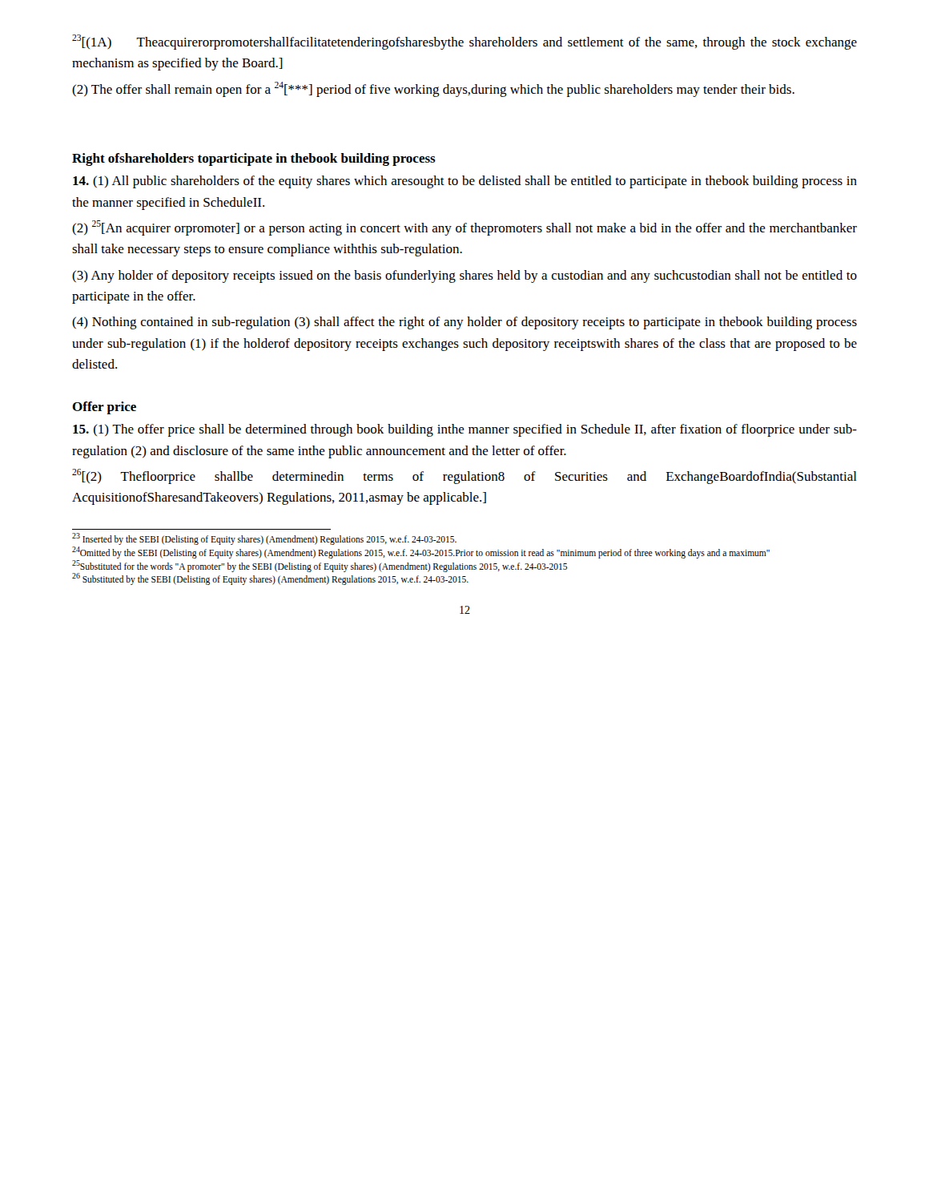23[(1A) Theacquirerorpromotershallfacilitatetenderingofsharesbythe shareholders and settlement of the same, through the stock exchange mechanism as specified by the Board.]
(2) The offer shall remain open for a 24[***] period of five working days,during which the public shareholders may tender their bids.
Right ofshareholders toparticipate in thebook building process
14. (1) All public shareholders of the equity shares which aresought to be delisted shall be entitled to participate in thebook building process in the manner specified in ScheduleII.
(2) 25[An acquirer orpromoter] or a person acting in concert with any of thepromoters shall not make a bid in the offer and the merchantbanker shall take necessary steps to ensure compliance withthis sub-regulation.
(3) Any holder of depository receipts issued on the basis ofunderlying shares held by a custodian and any suchcustodian shall not be entitled to participate in the offer.
(4) Nothing contained in sub-regulation (3) shall affect the right of any holder of depository receipts to participate in thebook building process under sub-regulation (1) if the holderof depository receipts exchanges such depository receiptswith shares of the class that are proposed to be delisted.
Offer price
15. (1) The offer price shall be determined through book building inthe manner specified in Schedule II, after fixation of floorprice under sub-regulation (2) and disclosure of the same inthe public announcement and the letter of offer.
26[(2) Thefloorprice shallbe determinedin terms of regulation8 of Securities and ExchangeBoardofIndia(Substantial AcquisitionofSharesandTakeovers) Regulations, 2011,asmay be applicable.]
23 Inserted by the SEBI (Delisting of Equity shares) (Amendment) Regulations 2015, w.e.f. 24-03-2015.
24Omitted by the SEBI (Delisting of Equity shares) (Amendment) Regulations 2015, w.e.f. 24-03-2015.Prior to omission it read as "minimum period of three working days and a maximum"
25Substituted for the words "A promoter" by the SEBI (Delisting of Equity shares) (Amendment) Regulations 2015, w.e.f. 24-03-2015
26 Substituted by the SEBI (Delisting of Equity shares) (Amendment) Regulations 2015, w.e.f. 24-03-2015.
12